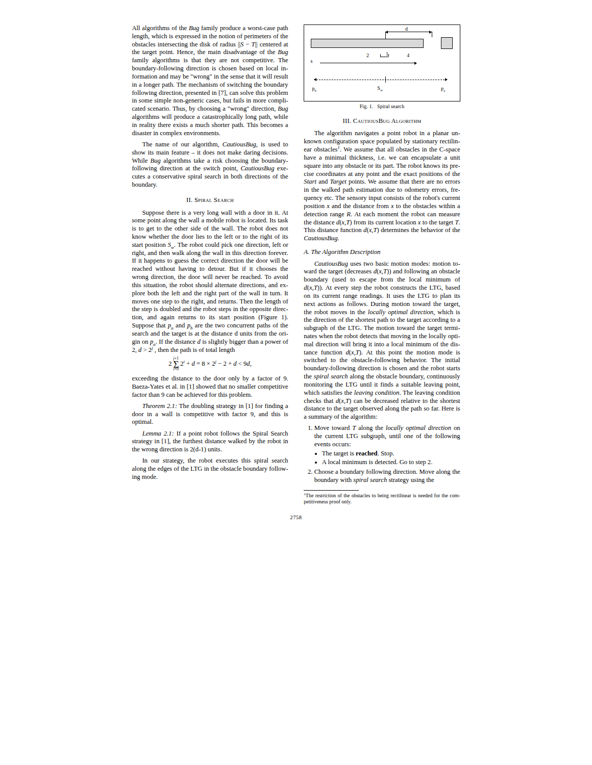All algorithms of the Bug family produce a worst-case path length, which is expressed in the notion of perimeters of the obstacles intersecting the disk of radius ||S − T|| centered at the target point. Hence, the main disadvantage of the Bug family algorithms is that they are not competitive. The boundary-following direction is chosen based on local information and may be "wrong" in the sense that it will result in a longer path. The mechanism of switching the boundary following direction, presented in [7], can solve this problem in some simple non-generic cases, but fails in more complicated scenario. Thus, by choosing a "wrong" direction, Bug algorithms will produce a catastrophically long path, while in reality there exists a much shorter path. This becomes a disaster in complex environments.
The name of our algorithm, CautiousBug, is used to show its main feature – it does not make daring decisions. While Bug algorithms take a risk choosing the boundary-following direction at the switch point, CautiousBug executes a conservative spiral search in both directions of the boundary.
II. Spiral Search
Suppose there is a very long wall with a door in it. At some point along the wall a mobile robot is located. Its task is to get to the other side of the wall. The robot does not know whether the door lies to the left or to the right of its start position Sw. The robot could pick one direction, left or right, and then walk along the wall in this direction forever. If it happens to guess the correct direction the door will be reached without having to detour. But if it chooses the wrong direction, the door will never be reached. To avoid this situation, the robot should alternate directions, and explore both the left and the right part of the wall in turn. It moves one step to the right, and returns. Then the length of the step is doubled and the robot steps in the opposite direction, and again returns to its start position (Figure 1). Suppose that pa and pb are the two concurrent paths of the search and the target is at the distance d units from the origin on pa. If the distance d is slightly bigger than a power of 2, d > 2j , then the path is of total length
2Σj+1 i=02i + d = 8 × 2j − 2 + d < 9d,
exceeding the distance to the door only by a factor of 9. Baeza-Yates et al. in [1] showed that no smaller competitive factor than 9 can be achieved for this problem.
Theorem 2.1: The doubling strategy in [1] for finding a door in a wall is competitive with factor 9, and this is optimal.
Lemma 2.1: If a point robot follows the Spiral Search strategy in [1], the furthest distance walked by the robot in the wrong direction is 2(d-1) units.
In our strategy, the robot executes this spiral search along the edges of the LTG in the obstacle boundary following mode.
d
s
2
1
4
pb
Sw
pa
Fig. 1. Spiral search
III. CautiousBug Algorithm
The algorithm navigates a point robot in a planar unknown configuration space populated by stationary rectilinear obstacles1. We assume that all obstacles in the C-space have a minimal thickness, i.e. we can encapsulate a unit square into any obstacle or its part. The robot knows its precise coordinates at any point and the exact positions of the Start and Target points. We assume that there are no errors in the walked path estimation due to odometry errors, frequency etc. The sensory input consists of the robot's current position x and the distance from x to the obstacles within a detection range R. At each moment the robot can measure the distance d(x,T) from its current location x to the target T. This distance function d(x,T) determines the behavior of the CautiousBug.
A. The Algorithm Description
CautiousBug uses two basic motion modes: motion toward the target (decreases d(x,T)) and following an obstacle boundary (used to escape from the local minimum of d(x,T)). At every step the robot constructs the LTG, based on its current range readings. It uses the LTG to plan its next actions as follows. During motion toward the target, the robot moves in the locally optimal direction, which is the direction of the shortest path to the target according to a subgraph of the LTG. The motion toward the target terminates when the robot detects that moving in the locally optimal direction will bring it into a local minimum of the distance function d(x,T). At this point the motion mode is switched to the obstacle-following behavior. The initial boundary-following direction is chosen and the robot starts the spiral search along the obstacle boundary, continuously monitoring the LTG until it finds a suitable leaving point, which satisfies the leaving condition. The leaving condition checks that d(x,T) can be decreased relative to the shortest distance to the target observed along the path so far. Here is a summary of the algorithm:
Move toward T along the locally optimal direction on the current LTG subgraph, until one of the following events occurs:
The target is reached. Stop.
A local minimum is detected. Go to step 2.
Choose a boundary following direction. Move along the boundary with spiral search strategy using the
1The restriction of the obstacles to being rectilinear is needed for the competitiveness proof only.
2758